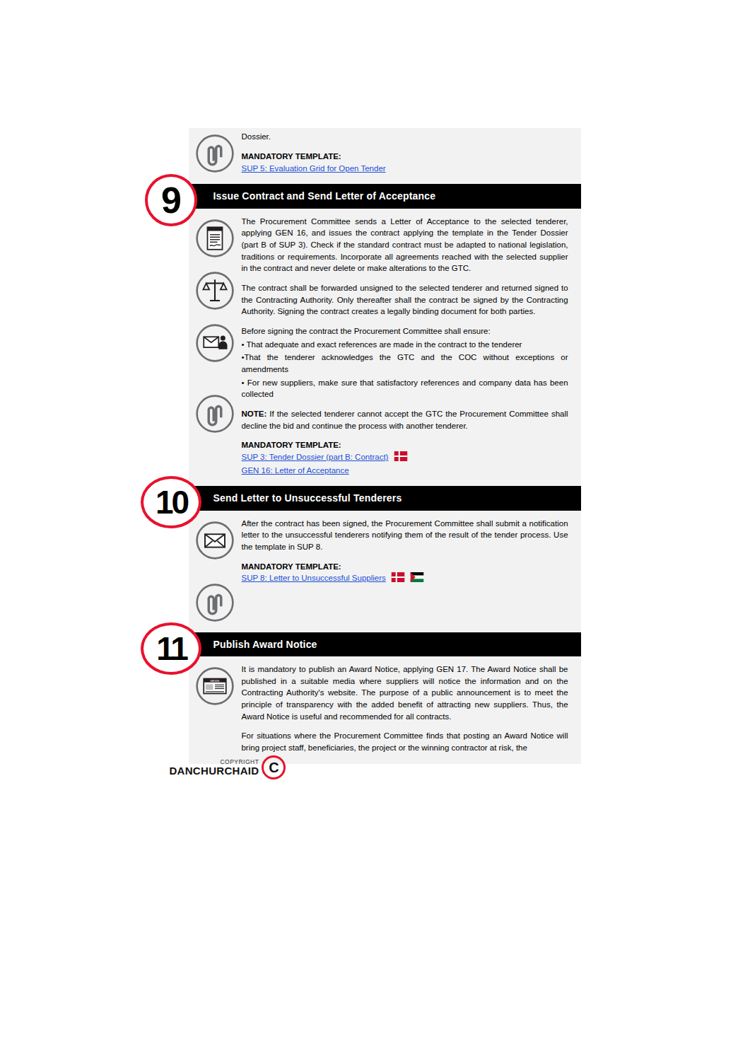Dossier.
MANDATORY TEMPLATE:
SUP 5: Evaluation Grid for Open Tender
9
Issue Contract and Send Letter of Acceptance
The Procurement Committee sends a Letter of Acceptance to the selected tenderer, applying GEN 16, and issues the contract applying the template in the Tender Dossier (part B of SUP 3). Check if the standard contract must be adapted to national legislation, traditions or requirements. Incorporate all agreements reached with the selected supplier in the contract and never delete or make alterations to the GTC.
The contract shall be forwarded unsigned to the selected tenderer and returned signed to the Contracting Authority. Only thereafter shall the contract be signed by the Contracting Authority. Signing the contract creates a legally binding document for both parties.
Before signing the contract the Procurement Committee shall ensure:
• That adequate and exact references are made in the contract to the tenderer
•That the tenderer acknowledges the GTC and the COC without exceptions or amendments
• For new suppliers, make sure that satisfactory references and company data has been collected
NOTE: If the selected tenderer cannot accept the GTC the Procurement Committee shall decline the bid and continue the process with another tenderer.
MANDATORY TEMPLATE:
SUP 3: Tender Dossier (part B: Contract)
GEN 16: Letter of Acceptance
10
Send Letter to Unsuccessful Tenderers
After the contract has been signed, the Procurement Committee shall submit a notification letter to the unsuccessful tenderers notifying them of the result of the tender process. Use the template in SUP 8.
MANDATORY TEMPLATE:
SUP 8: Letter to Unsuccessful Suppliers
11
Publish Award Notice
NEWS
It is mandatory to publish an Award Notice, applying GEN 17. The Award Notice shall be published in a suitable media where suppliers will notice the information and on the Contracting Authority's website. The purpose of a public announcement is to meet the principle of transparency with the added benefit of attracting new suppliers. Thus, the Award Notice is useful and recommended for all contracts.
For situations where the Procurement Committee finds that posting an Award Notice will bring project staff, beneficiaries, the project or the winning contractor at risk, the
COPYRIGHT DANCHURCHAID
C